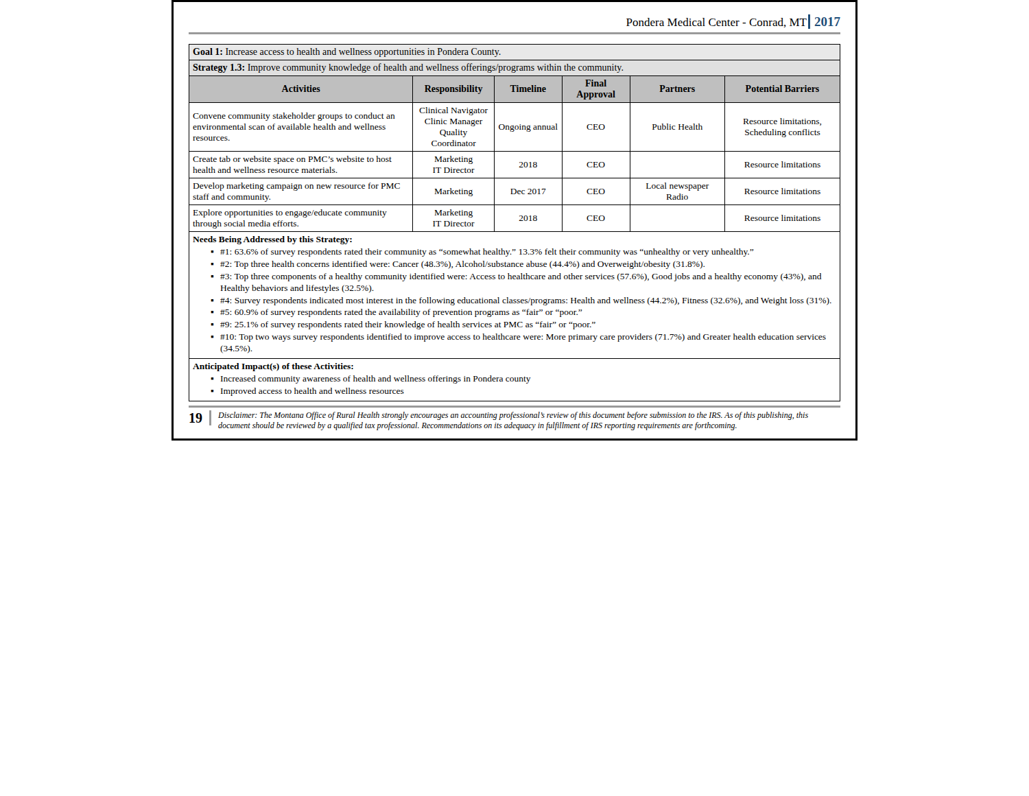Pondera Medical Center - Conrad, MT2017
| Goal 1: Increase access to health and wellness opportunities in Pondera County. |
| Strategy 1.3: Improve community knowledge of health and wellness offerings/programs within the community. |
| Activities | Responsibility | Timeline | Final Approval | Partners | Potential Barriers |
| Convene community stakeholder groups to conduct an environmental scan of available health and wellness resources. | Clinical Navigator Clinic Manager Quality Coordinator | Ongoing annual | CEO | Public Health | Resource limitations, Scheduling conflicts |
| Create tab or website space on PMC’s website to host health and wellness resource materials. | Marketing IT Director | 2018 | CEO | | Resource limitations |
| Develop marketing campaign on new resource for PMC staff and community. | Marketing | Dec 2017 | CEO | Local newspaper Radio | Resource limitations |
| Explore opportunities to engage/educate community through social media efforts. | Marketing IT Director | 2018 | CEO | | Resource limitations |
| Needs Being Addressed by this Strategy: #1: 63.6% of survey respondents rated their community as “somewhat healthy.” 13.3% felt their community was “unhealthy or very unhealthy.” #2: Top three health concerns identified were: Cancer (48.3%), Alcohol/substance abuse (44.4%) and Overweight/obesity (31.8%). #3: Top three components of a healthy community identified were: Access to healthcare and other services (57.6%), Good jobs and a healthy economy (43%), and Healthy behaviors and lifestyles (32.5%). #4: Survey respondents indicated most interest in the following educational classes/programs: Health and wellness (44.2%), Fitness (32.6%), and Weight loss (31%). #5: 60.9% of survey respondents rated the availability of prevention programs as “fair” or “poor.” #9: 25.1% of survey respondents rated their knowledge of health services at PMC as “fair” or “poor.” #10: Top two ways survey respondents identified to improve access to healthcare were: More primary care providers (71.7%) and Greater health education services (34.5%). |
| Anticipated Impact(s) of these Activities: Increased community awareness of health and wellness offerings in Pondera county Improved access to health and wellness resources |
19
Disclaimer: The Montana Office of Rural Health strongly encourages an accounting professional’s review of this document before submission to the IRS. As of this publishing, this document should be reviewed by a qualified tax professional. Recommendations on its adequacy in fulfillment of IRS reporting requirements are forthcoming.